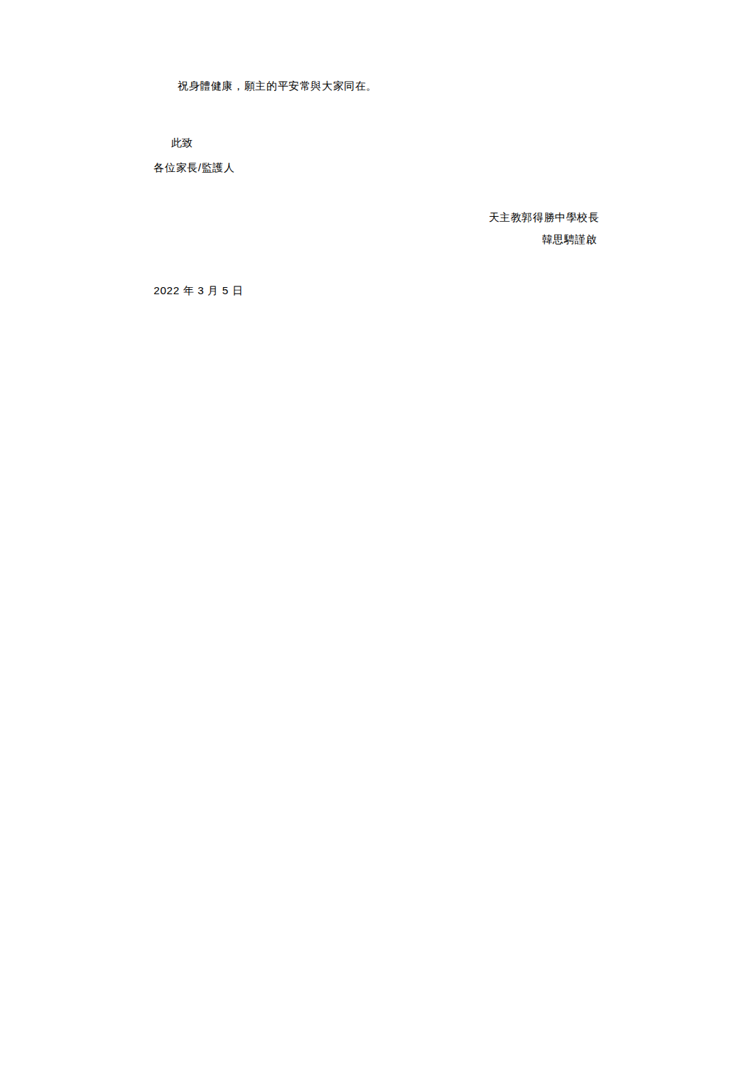祝身體健康，願主的平安常與大家同在。
此致
各位家長/監護人
天主教郭得勝中學校長
韓思騁謹啟
2022 年 3 月 5 日